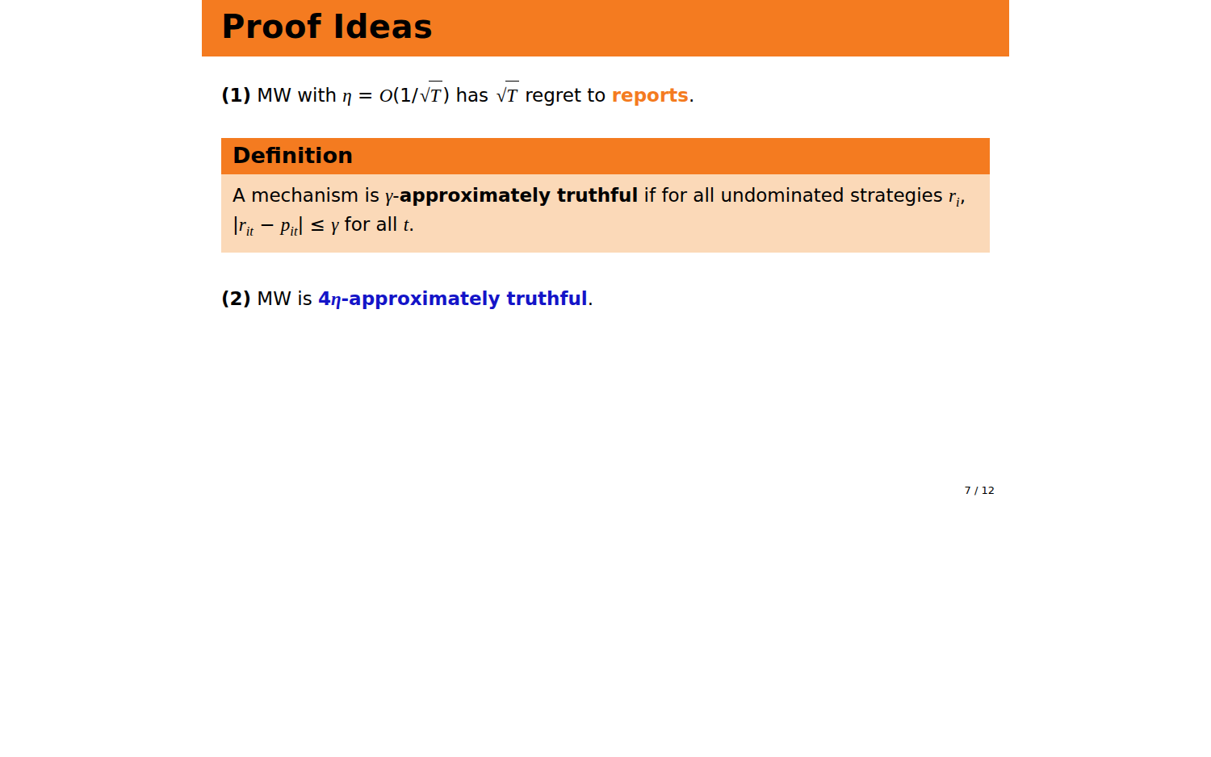Proof Ideas
(1) MW with η = O(1/T) has T regret to reports.
Definition
A mechanism is γ-approximately truthful if for all undominated strategies ri, |rit − pit| ≤ γ for all t.
(2) MW is 4η-approximately truthful.
7 / 12